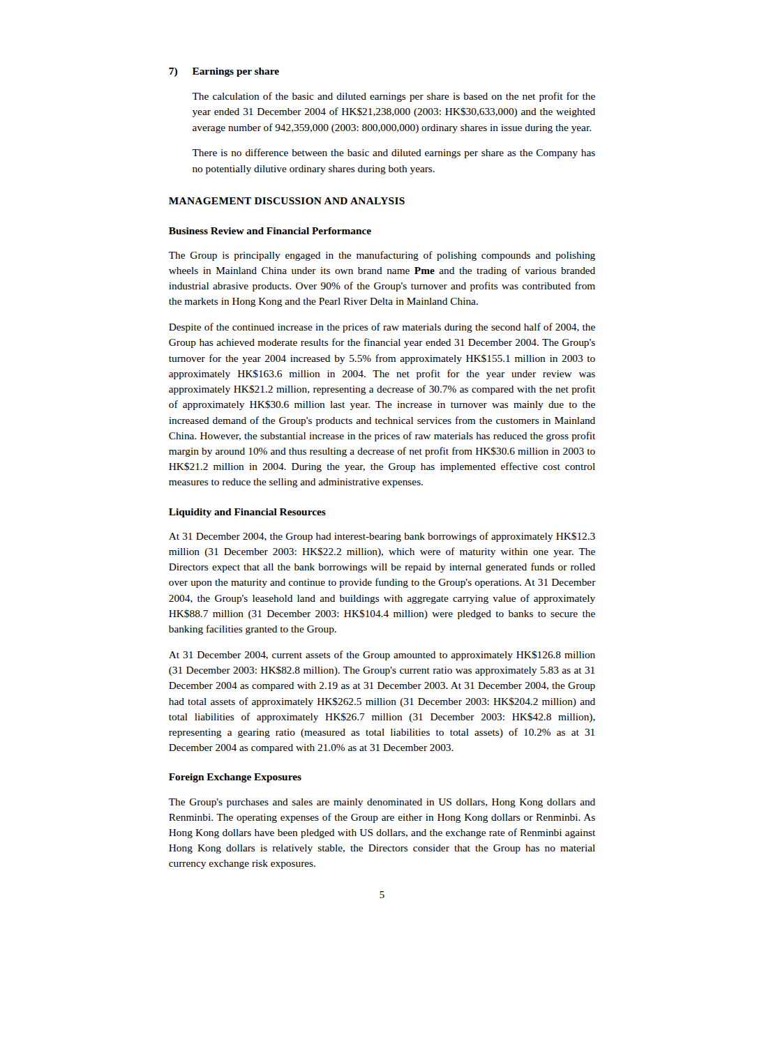7)
Earnings per share
The calculation of the basic and diluted earnings per share is based on the net profit for the year ended 31 December 2004 of HK$21,238,000 (2003: HK$30,633,000) and the weighted average number of 942,359,000 (2003: 800,000,000) ordinary shares in issue during the year.
There is no difference between the basic and diluted earnings per share as the Company has no potentially dilutive ordinary shares during both years.
MANAGEMENT DISCUSSION AND ANALYSIS
Business Review and Financial Performance
The Group is principally engaged in the manufacturing of polishing compounds and polishing wheels in Mainland China under its own brand name Pme and the trading of various branded industrial abrasive products. Over 90% of the Group's turnover and profits was contributed from the markets in Hong Kong and the Pearl River Delta in Mainland China.
Despite of the continued increase in the prices of raw materials during the second half of 2004, the Group has achieved moderate results for the financial year ended 31 December 2004. The Group's turnover for the year 2004 increased by 5.5% from approximately HK$155.1 million in 2003 to approximately HK$163.6 million in 2004. The net profit for the year under review was approximately HK$21.2 million, representing a decrease of 30.7% as compared with the net profit of approximately HK$30.6 million last year. The increase in turnover was mainly due to the increased demand of the Group's products and technical services from the customers in Mainland China. However, the substantial increase in the prices of raw materials has reduced the gross profit margin by around 10% and thus resulting a decrease of net profit from HK$30.6 million in 2003 to HK$21.2 million in 2004. During the year, the Group has implemented effective cost control measures to reduce the selling and administrative expenses.
Liquidity and Financial Resources
At 31 December 2004, the Group had interest-bearing bank borrowings of approximately HK$12.3 million (31 December 2003: HK$22.2 million), which were of maturity within one year. The Directors expect that all the bank borrowings will be repaid by internal generated funds or rolled over upon the maturity and continue to provide funding to the Group's operations. At 31 December 2004, the Group's leasehold land and buildings with aggregate carrying value of approximately HK$88.7 million (31 December 2003: HK$104.4 million) were pledged to banks to secure the banking facilities granted to the Group.
At 31 December 2004, current assets of the Group amounted to approximately HK$126.8 million (31 December 2003: HK$82.8 million). The Group's current ratio was approximately 5.83 as at 31 December 2004 as compared with 2.19 as at 31 December 2003. At 31 December 2004, the Group had total assets of approximately HK$262.5 million (31 December 2003: HK$204.2 million) and total liabilities of approximately HK$26.7 million (31 December 2003: HK$42.8 million), representing a gearing ratio (measured as total liabilities to total assets) of 10.2% as at 31 December 2004 as compared with 21.0% as at 31 December 2003.
Foreign Exchange Exposures
The Group's purchases and sales are mainly denominated in US dollars, Hong Kong dollars and Renminbi. The operating expenses of the Group are either in Hong Kong dollars or Renminbi. As Hong Kong dollars have been pledged with US dollars, and the exchange rate of Renminbi against Hong Kong dollars is relatively stable, the Directors consider that the Group has no material currency exchange risk exposures.
5